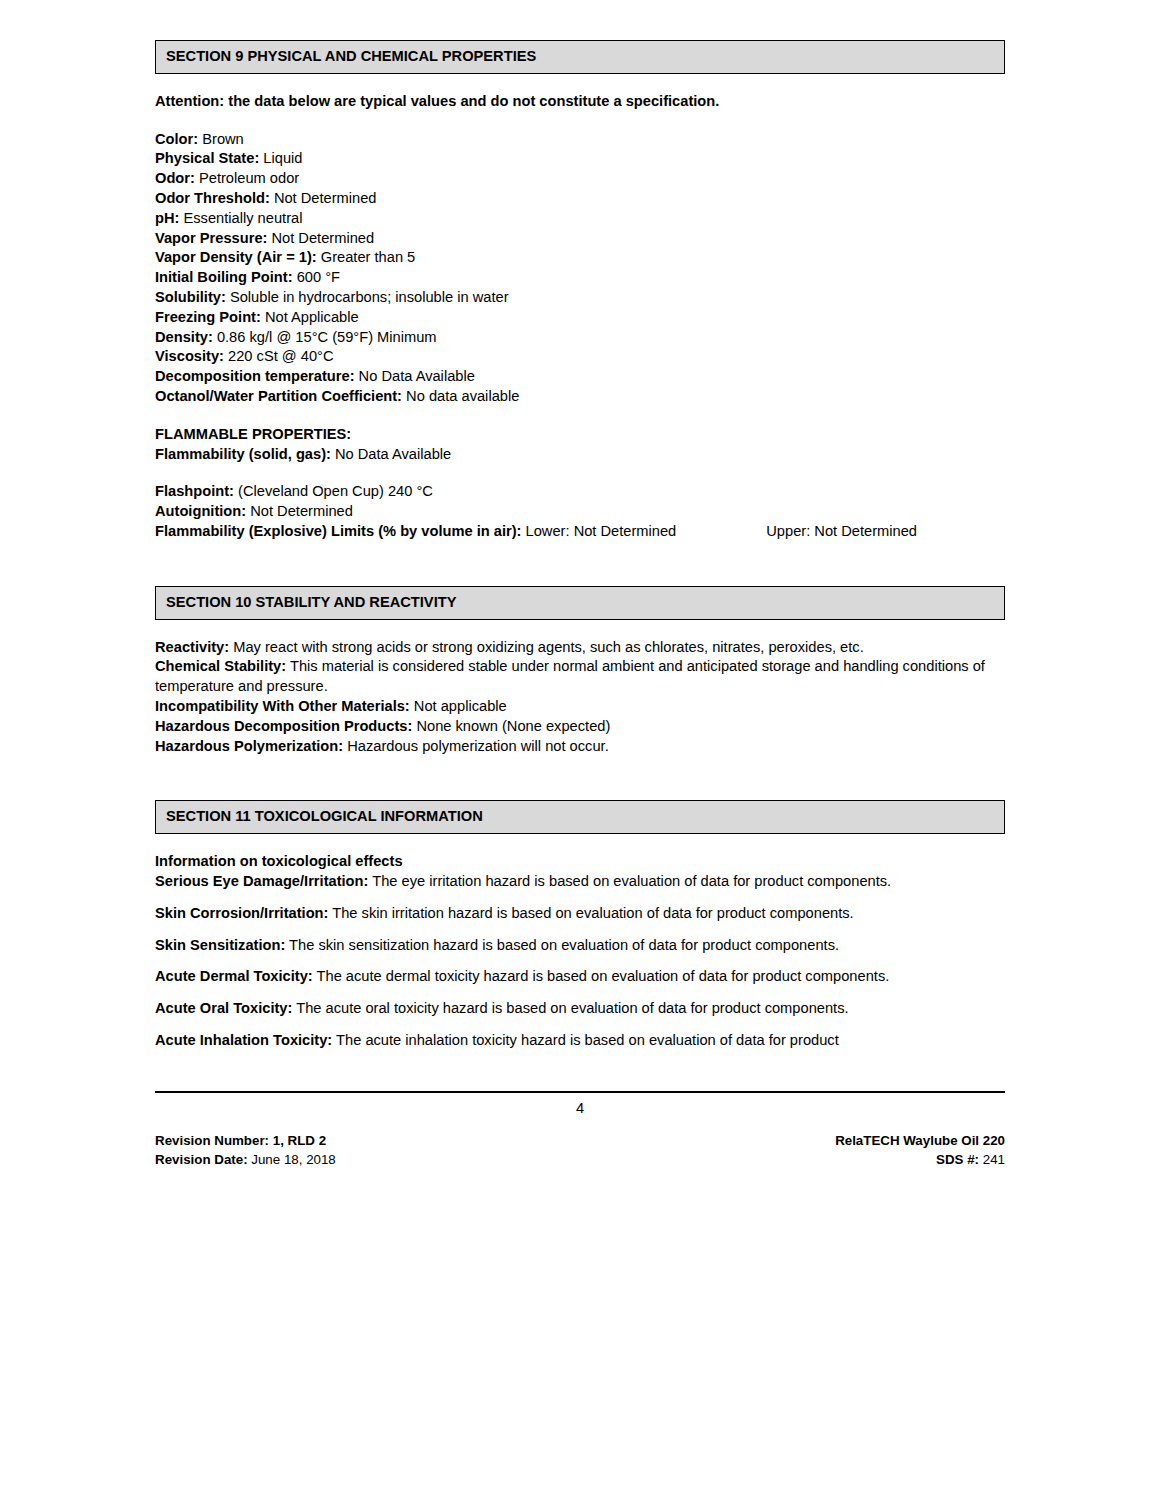SECTION 9 PHYSICAL AND CHEMICAL PROPERTIES
Attention: the data below are typical values and do not constitute a specification.
Color: Brown
Physical State: Liquid
Odor: Petroleum odor
Odor Threshold: Not Determined
pH: Essentially neutral
Vapor Pressure: Not Determined
Vapor Density (Air = 1): Greater than 5
Initial Boiling Point: 600 °F
Solubility: Soluble in hydrocarbons; insoluble in water
Freezing Point: Not Applicable
Density: 0.86 kg/l @ 15°C (59°F) Minimum
Viscosity: 220 cSt @ 40°C
Decomposition temperature: No Data Available
Octanol/Water Partition Coefficient: No data available
FLAMMABLE PROPERTIES:
Flammability (solid, gas): No Data Available
Flashpoint: (Cleveland Open Cup) 240 °C
Autoignition: Not Determined
Flammability (Explosive) Limits (% by volume in air): Lower: Not Determined Upper: Not Determined
SECTION 10 STABILITY AND REACTIVITY
Reactivity: May react with strong acids or strong oxidizing agents, such as chlorates, nitrates, peroxides, etc.
Chemical Stability: This material is considered stable under normal ambient and anticipated storage and handling conditions of temperature and pressure.
Incompatibility With Other Materials: Not applicable
Hazardous Decomposition Products: None known (None expected)
Hazardous Polymerization: Hazardous polymerization will not occur.
SECTION 11 TOXICOLOGICAL INFORMATION
Information on toxicological effects
Serious Eye Damage/Irritation: The eye irritation hazard is based on evaluation of data for product components.
Skin Corrosion/Irritation: The skin irritation hazard is based on evaluation of data for product components.
Skin Sensitization: The skin sensitization hazard is based on evaluation of data for product components.
Acute Dermal Toxicity: The acute dermal toxicity hazard is based on evaluation of data for product components.
Acute Oral Toxicity: The acute oral toxicity hazard is based on evaluation of data for product components.
Acute Inhalation Toxicity: The acute inhalation toxicity hazard is based on evaluation of data for product
4
Revision Number: 1, RLD 2
Revision Date: June 18, 2018
RelaTECH Waylube Oil 220
SDS #: 241